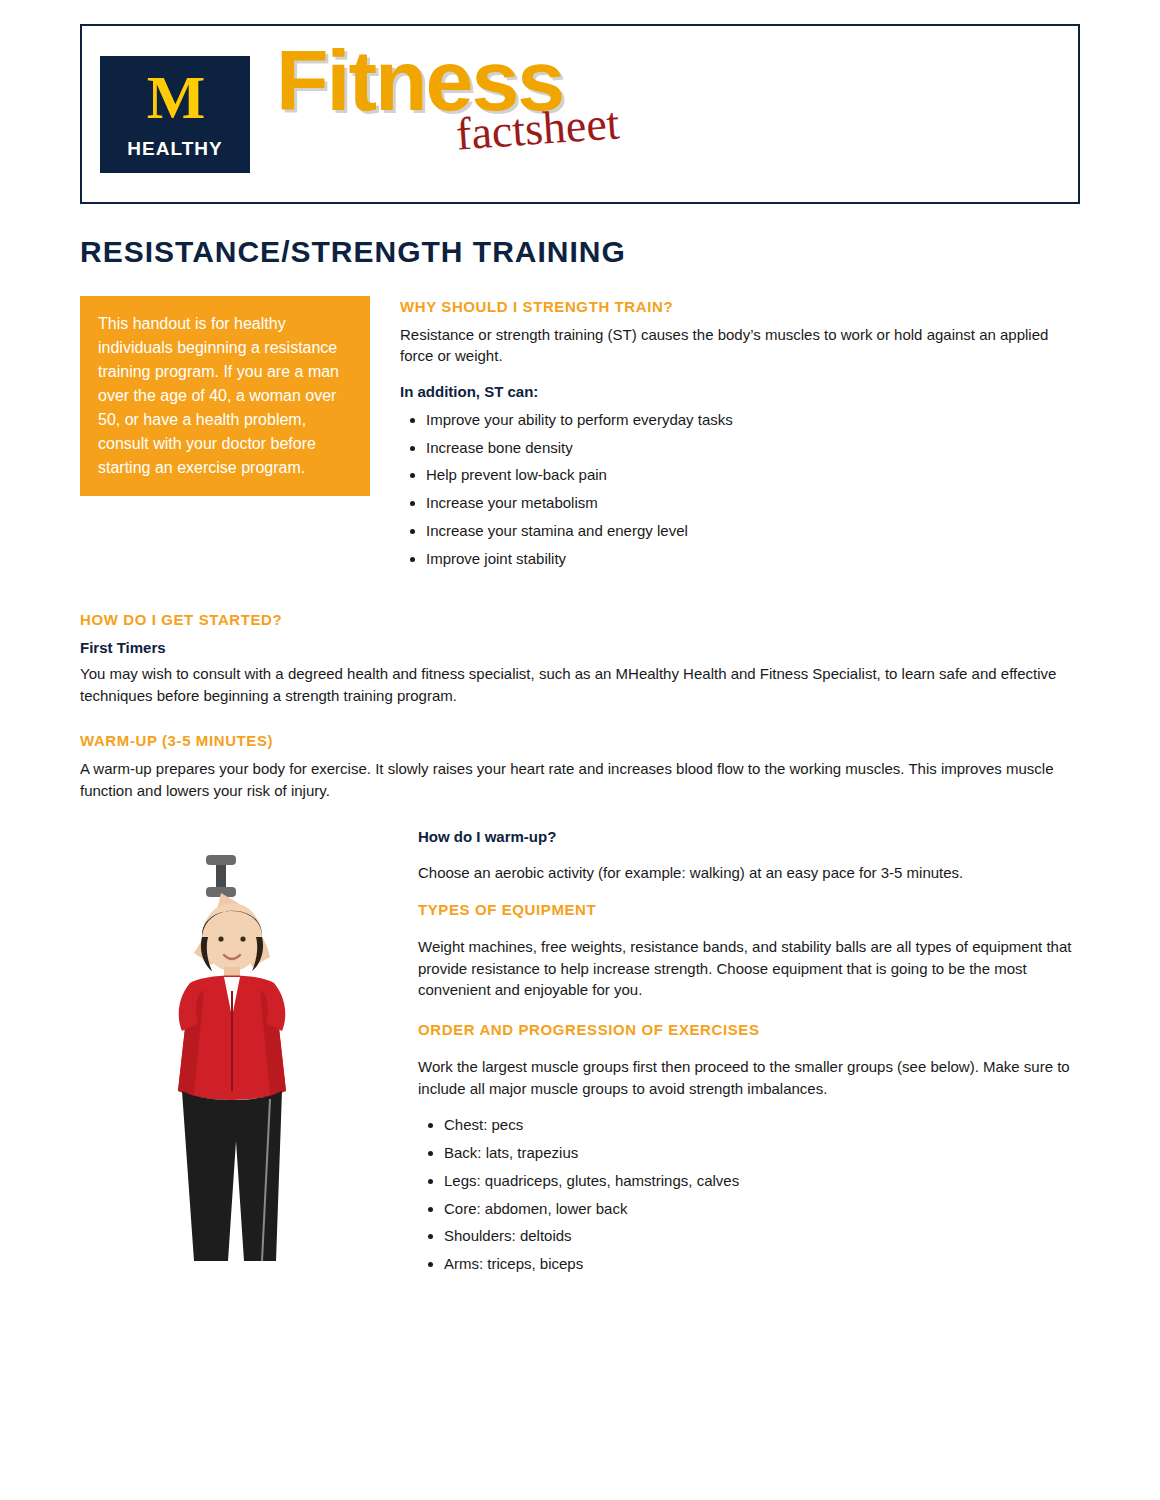M
HEALTHY
Fitness
factsheet
Resistance/Strength Training
This handout is for healthy individuals beginning a resistance training program. If you are a man over the age of 40, a woman over 50, or have a health problem, consult with your doctor before starting an exercise program.
Why should I strength train?
Resistance or strength training (ST) causes the body’s muscles to work or hold against an applied force or weight.
In addition, ST can:
Improve your ability to perform everyday tasks
Increase bone density
Help prevent low-back pain
Increase your metabolism
Increase your stamina and energy level
Improve joint stability
How do I get started?
First Timers
You may wish to consult with a degreed health and fitness specialist, such as an MHealthy Health and Fitness Specialist, to learn safe and effective techniques before beginning a strength training program.
Warm-up (3-5 minutes)
A warm-up prepares your body for exercise. It slowly raises your heart rate and increases blood flow to the working muscles. This improves muscle function and lowers your risk of injury.
How do I warm-up?
Choose an aerobic activity (for example: walking) at an easy pace for 3-5 minutes.
Types of equipment
Weight machines, free weights, resistance bands, and stability balls are all types of equipment that provide resistance to help increase strength. Choose equipment that is going to be the most convenient and enjoyable for you.
Order and progression of exercises
Work the largest muscle groups first then proceed to the smaller groups (see below). Make sure to include all major muscle groups to avoid strength imbalances.
Chest: pecs
Back: lats, trapezius
Legs: quadriceps, glutes, hamstrings, calves
Core: abdomen, lower back
Shoulders: deltoids
Arms: triceps, biceps